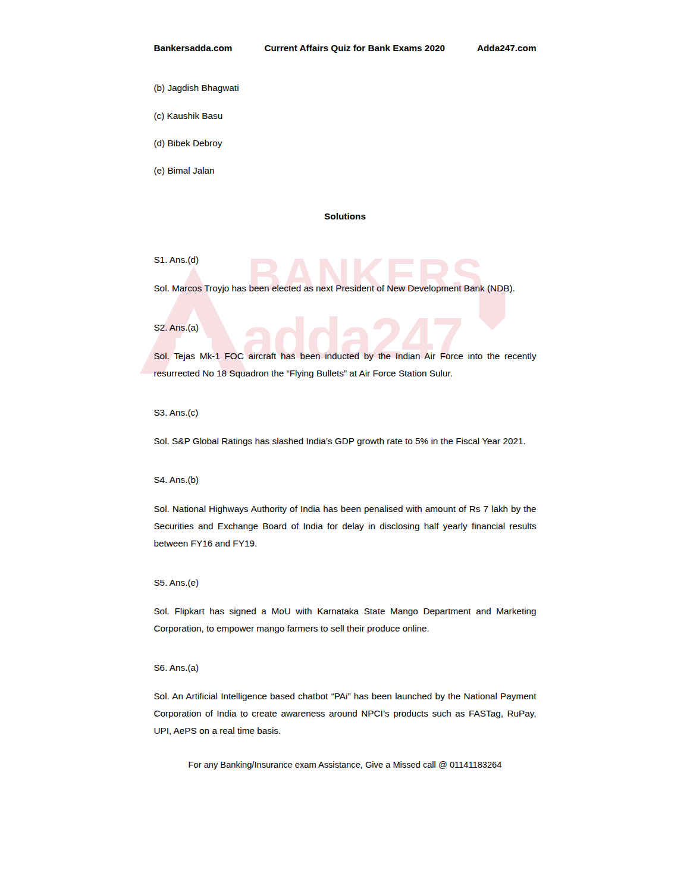Bankersadda.com Current Affairs Quiz for Bank Exams 2020 Adda247.com
BANKERS
adda247
(b) Jagdish Bhagwati
(c) Kaushik Basu
(d) Bibek Debroy
(e) Bimal Jalan
Solutions
S1. Ans.(d)
Sol. Marcos Troyjo has been elected as next President of New Development Bank (NDB).
S2. Ans.(a)
Sol. Tejas Mk-1 FOC aircraft has been inducted by the Indian Air Force into the recently resurrected No 18 Squadron the “Flying Bullets” at Air Force Station Sulur.
S3. Ans.(c)
Sol. S&P Global Ratings has slashed India’s GDP growth rate to 5% in the Fiscal Year 2021.
S4. Ans.(b)
Sol. National Highways Authority of India has been penalised with amount of Rs 7 lakh by the Securities and Exchange Board of India for delay in disclosing half yearly financial results between FY16 and FY19.
S5. Ans.(e)
Sol. Flipkart has signed a MoU with Karnataka State Mango Department and Marketing Corporation, to empower mango farmers to sell their produce online.
S6. Ans.(a)
Sol. An Artificial Intelligence based chatbot “PAi” has been launched by the National Payment Corporation of India to create awareness around NPCI’s products such as FASTag, RuPay, UPI, AePS on a real time basis.
For any Banking/Insurance exam Assistance, Give a Missed call @ 01141183264